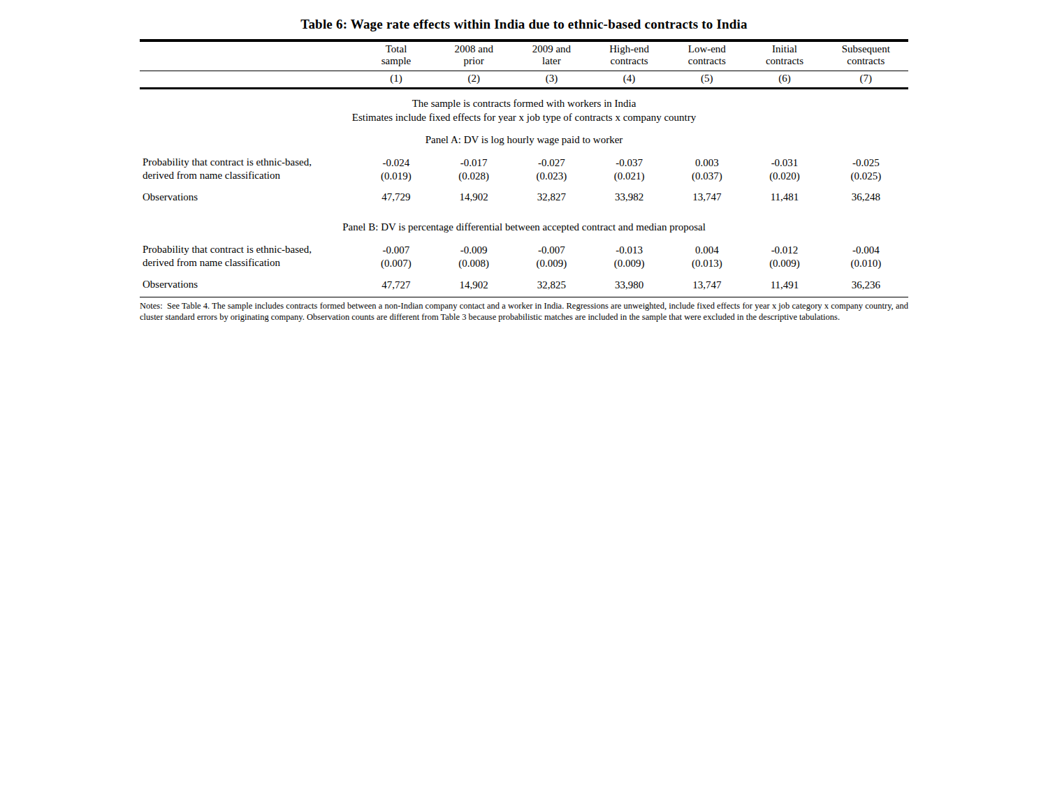Table 6: Wage rate effects within India due to ethnic-based contracts to India
| | Total sample | 2008 and prior | 2009 and later | High-end contracts | Low-end contracts | Initial contracts | Subsequent contracts |
| | (1) | (2) | (3) | (4) | (5) | (6) | (7) |
| The sample is contracts formed with workers in India Estimates include fixed effects for year x job type of contracts x company country |
| Panel A: DV is log hourly wage paid to worker |
| Probability that contract is ethnic-based, | -0.024 | -0.017 | -0.027 | -0.037 | 0.003 | -0.031 | -0.025 |
| derived from name classification | (0.019) | (0.028) | (0.023) | (0.021) | (0.037) | (0.020) | (0.025) |
| Observations | 47,729 | 14,902 | 32,827 | 33,982 | 13,747 | 11,481 | 36,248 |
| Panel B: DV is percentage differential between accepted contract and median proposal |
| Probability that contract is ethnic-based, | -0.007 | -0.009 | -0.007 | -0.013 | 0.004 | -0.012 | -0.004 |
| derived from name classification | (0.007) | (0.008) | (0.009) | (0.009) | (0.013) | (0.009) | (0.010) |
| Observations | 47,727 | 14,902 | 32,825 | 33,980 | 13,747 | 11,491 | 36,236 |
Notes: See Table 4. The sample includes contracts formed between a non-Indian company contact and a worker in India. Regressions are unweighted, include fixed effects for year x job category x company country, and cluster standard errors by originating company. Observation counts are different from Table 3 because probabilistic matches are included in the sample that were excluded in the descriptive tabulations.